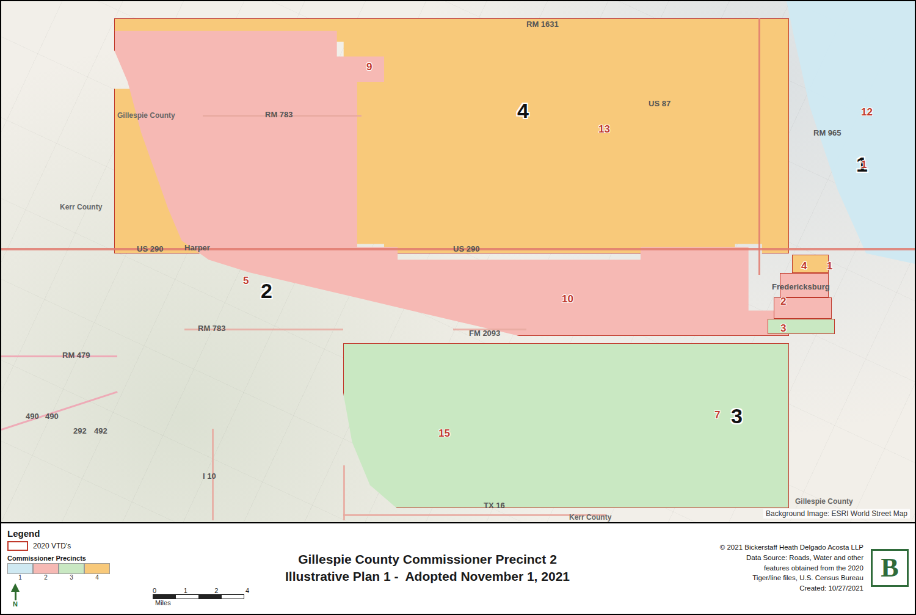4 2 3 1 9 13 12 1 5 10 15 7 4 1 2 3 Harper Fredericksburg US 290 RM 783 RM 783 RM 479 FM 2093 I 10 TX 16 US 87 RM 965 US 290 Kerr County Kerr County Gillespie County Gillespie County 490 490 292 492 RM 1631
Background Image: ESRI World Street Map
Legend
2020 VTD's
Commissioner Precincts
1234
N
Gillespie County Commissioner Precinct 2
Illustrative Plan 1 - Adopted November 1, 2021
© 2021 Bickerstaff Heath Delgado Acosta LLP
Data Source: Roads, Water and other
features obtained from the 2020
Tiger/line files, U.S. Census Bureau
Created: 10/27/2021
B
0124
Miles